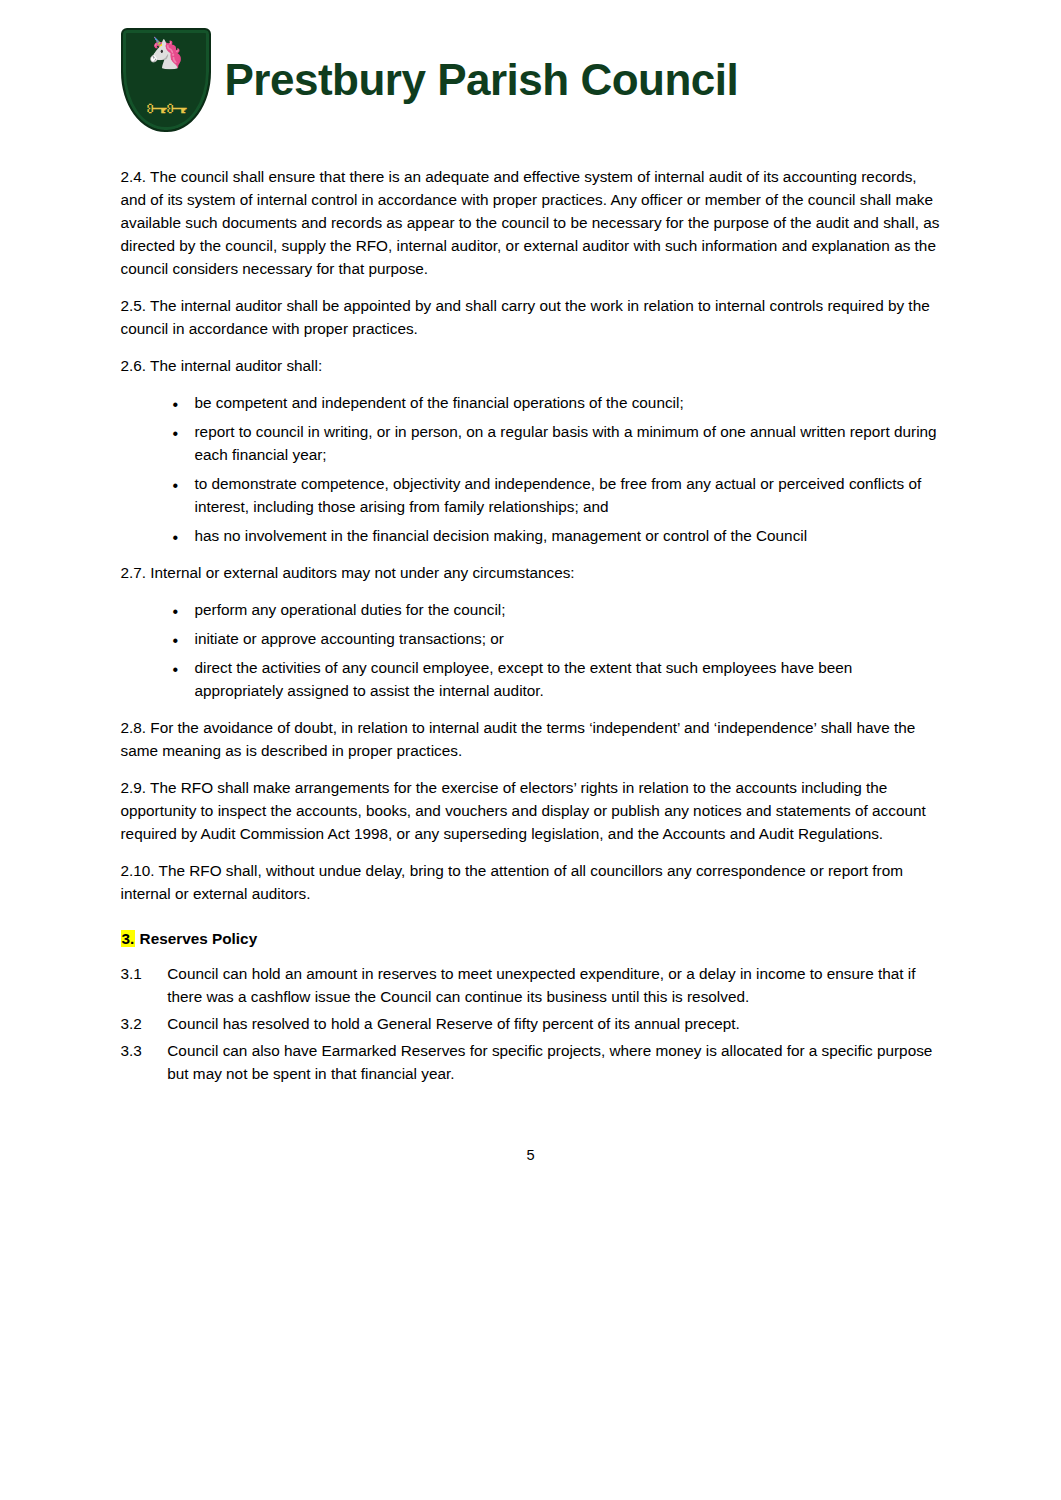🦄
🗝🗝
Prestbury Parish Council
2.4. The council shall ensure that there is an adequate and effective system of internal audit of its accounting records, and of its system of internal control in accordance with proper practices. Any officer or member of the council shall make available such documents and records as appear to the council to be necessary for the purpose of the audit and shall, as directed by the council, supply the RFO, internal auditor, or external auditor with such information and explanation as the council considers necessary for that purpose.
2.5. The internal auditor shall be appointed by and shall carry out the work in relation to internal controls required by the council in accordance with proper practices.
2.6. The internal auditor shall:
be competent and independent of the financial operations of the council;
report to council in writing, or in person, on a regular basis with a minimum of one annual written report during each financial year;
to demonstrate competence, objectivity and independence, be free from any actual or perceived conflicts of interest, including those arising from family relationships; and
has no involvement in the financial decision making, management or control of the Council
2.7. Internal or external auditors may not under any circumstances:
perform any operational duties for the council;
initiate or approve accounting transactions; or
direct the activities of any council employee, except to the extent that such employees have been appropriately assigned to assist the internal auditor.
2.8. For the avoidance of doubt, in relation to internal audit the terms ‘independent’ and ‘independence’ shall have the same meaning as is described in proper practices.
2.9. The RFO shall make arrangements for the exercise of electors’ rights in relation to the accounts including the opportunity to inspect the accounts, books, and vouchers and display or publish any notices and statements of account required by Audit Commission Act 1998, or any superseding legislation, and the Accounts and Audit Regulations.
2.10. The RFO shall, without undue delay, bring to the attention of all councillors any correspondence or report from internal or external auditors.
3. Reserves Policy
3.1 Council can hold an amount in reserves to meet unexpected expenditure, or a delay in income to ensure that if there was a cashflow issue the Council can continue its business until this is resolved.
3.2 Council has resolved to hold a General Reserve of fifty percent of its annual precept.
3.3 Council can also have Earmarked Reserves for specific projects, where money is allocated for a specific purpose but may not be spent in that financial year.
5